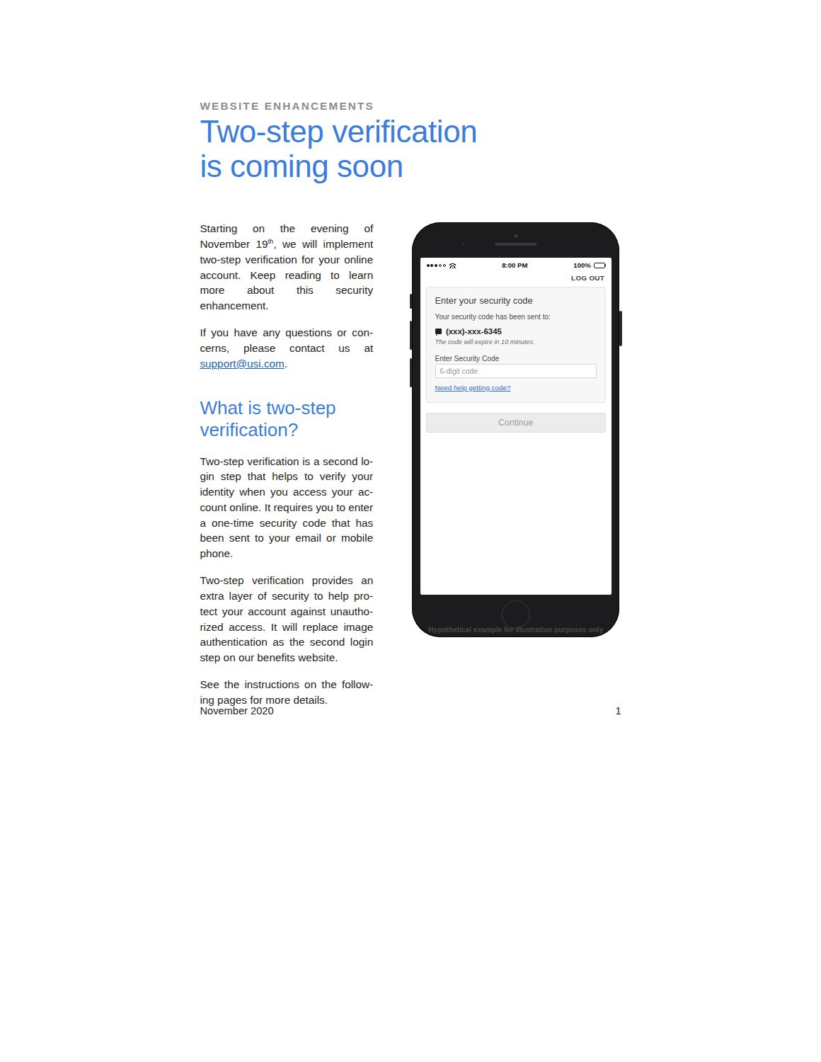Website Enhancements
Two-step verification
is coming soon
Starting on the evening of November 19th, we will implement two-step verification for your online account. Keep reading to learn more about this security enhancement.
If you have any questions or concerns, please contact us at support@usi.com.
What is two-step verification?
Two-step verification is a second login step that helps to verify your identity when you access your account online. It requires you to enter a one-time security code that has been sent to your email or mobile phone.
Two-step verification provides an extra layer of security to help protect your account against unauthorized access. It will replace image authentication as the second login step on our benefits website.
See the instructions on the following pages for more details.
8:00 PM
100%
LOG OUT
Enter your security code
Your security code has been sent to:
(xxx)-xxx-6345
The code will expire in 10 minutes.
Enter Security Code
6-digit code
Need help getting code?
Continue
Hypothetical example for illustration purposes only
November 2020 1